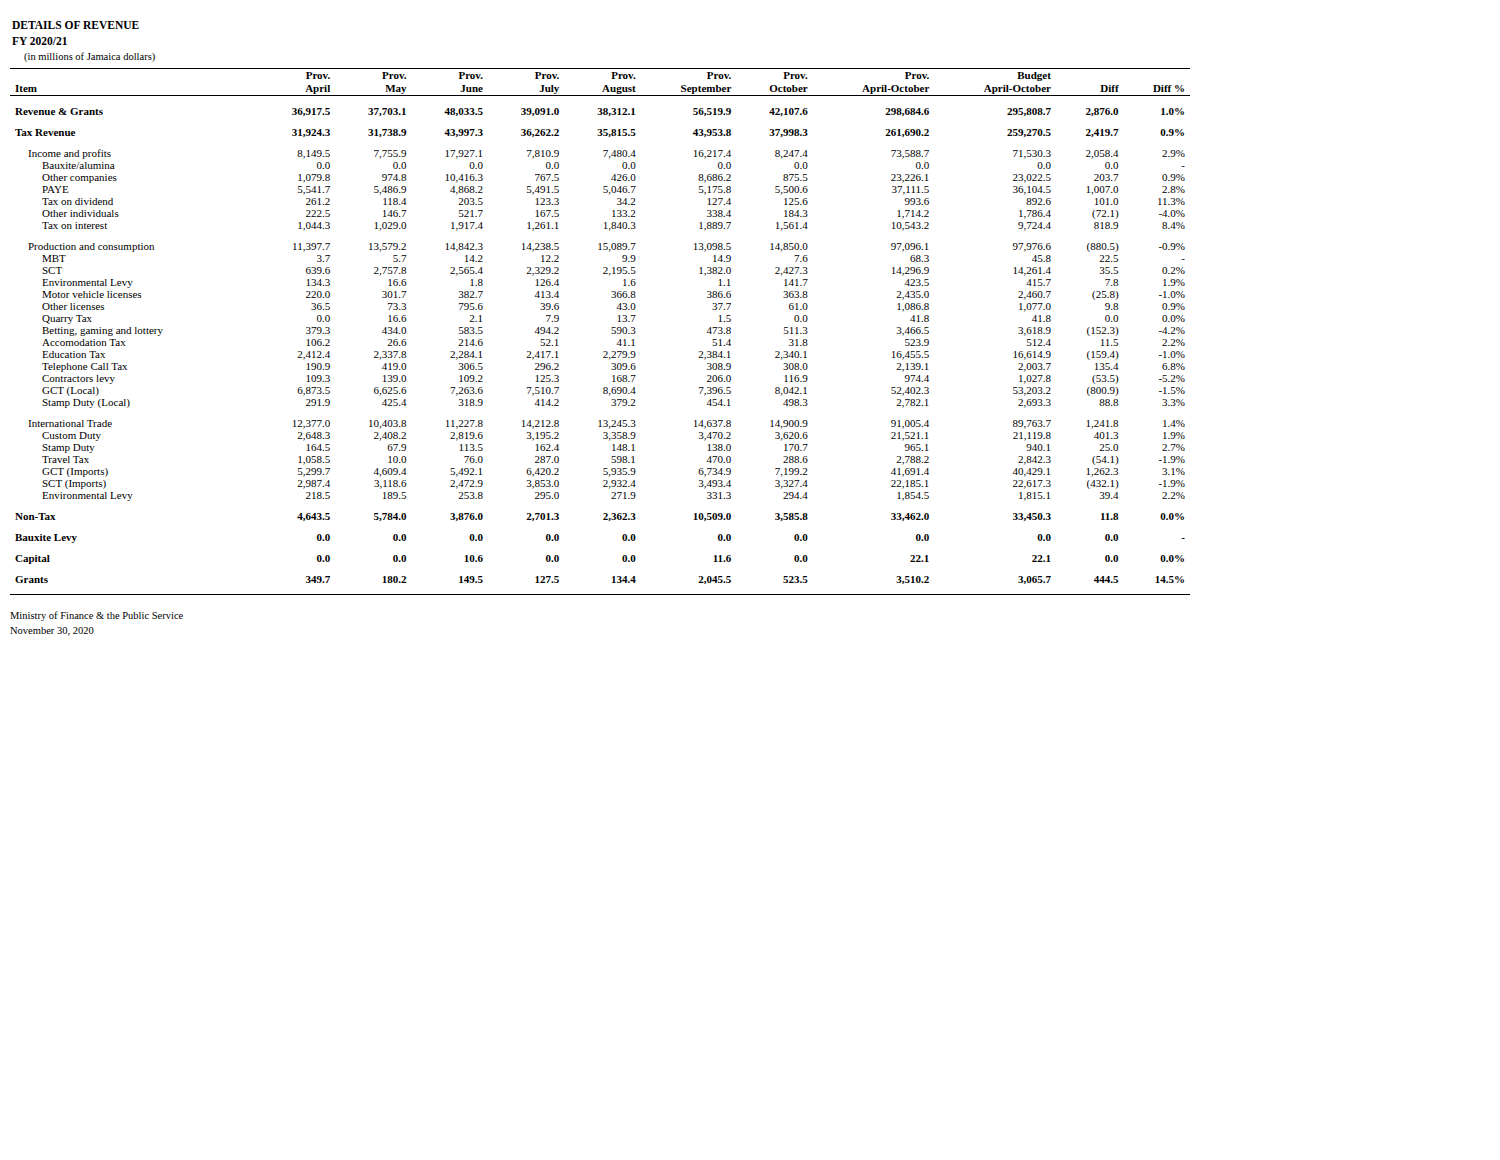DETAILS OF REVENUE
FY 2020/21
(in millions of Jamaica dollars)
| | Prov. | Prov. | Prov. | Prov. | Prov. | Prov. | Prov. | Prov. | Budget | | |
| --- | --- | --- | --- | --- | --- | --- | --- | --- | --- | --- | --- |
| Item | April | May | June | July | August | September | October | April-October | April-October | Diff | Diff % |
| Revenue & Grants | 36,917.5 | 37,703.1 | 48,033.5 | 39,091.0 | 38,312.1 | 56,519.9 | 42,107.6 | 298,684.6 | 295,808.7 | 2,876.0 | 1.0% |
| Tax Revenue | 31,924.3 | 31,738.9 | 43,997.3 | 36,262.2 | 35,815.5 | 43,953.8 | 37,998.3 | 261,690.2 | 259,270.5 | 2,419.7 | 0.9% |
| Income and profits | 8,149.5 | 7,755.9 | 17,927.1 | 7,810.9 | 7,480.4 | 16,217.4 | 8,247.4 | 73,588.7 | 71,530.3 | 2,058.4 | 2.9% |
| Bauxite/alumina | 0.0 | 0.0 | 0.0 | 0.0 | 0.0 | 0.0 | 0.0 | 0.0 | 0.0 | 0.0 | - |
| Other companies | 1,079.8 | 974.8 | 10,416.3 | 767.5 | 426.0 | 8,686.2 | 875.5 | 23,226.1 | 23,022.5 | 203.7 | 0.9% |
| PAYE | 5,541.7 | 5,486.9 | 4,868.2 | 5,491.5 | 5,046.7 | 5,175.8 | 5,500.6 | 37,111.5 | 36,104.5 | 1,007.0 | 2.8% |
| Tax on dividend | 261.2 | 118.4 | 203.5 | 123.3 | 34.2 | 127.4 | 125.6 | 993.6 | 892.6 | 101.0 | 11.3% |
| Other individuals | 222.5 | 146.7 | 521.7 | 167.5 | 133.2 | 338.4 | 184.3 | 1,714.2 | 1,786.4 | (72.1) | -4.0% |
| Tax on interest | 1,044.3 | 1,029.0 | 1,917.4 | 1,261.1 | 1,840.3 | 1,889.7 | 1,561.4 | 10,543.2 | 9,724.4 | 818.9 | 8.4% |
| Production and consumption | 11,397.7 | 13,579.2 | 14,842.3 | 14,238.5 | 15,089.7 | 13,098.5 | 14,850.0 | 97,096.1 | 97,976.6 | (880.5) | -0.9% |
| MBT | 3.7 | 5.7 | 14.2 | 12.2 | 9.9 | 14.9 | 7.6 | 68.3 | 45.8 | 22.5 | - |
| SCT | 639.6 | 2,757.8 | 2,565.4 | 2,329.2 | 2,195.5 | 1,382.0 | 2,427.3 | 14,296.9 | 14,261.4 | 35.5 | 0.2% |
| Environmental Levy | 134.3 | 16.6 | 1.8 | 126.4 | 1.6 | 1.1 | 141.7 | 423.5 | 415.7 | 7.8 | 1.9% |
| Motor vehicle licenses | 220.0 | 301.7 | 382.7 | 413.4 | 366.8 | 386.6 | 363.8 | 2,435.0 | 2,460.7 | (25.8) | -1.0% |
| Other licenses | 36.5 | 73.3 | 795.6 | 39.6 | 43.0 | 37.7 | 61.0 | 1,086.8 | 1,077.0 | 9.8 | 0.9% |
| Quarry Tax | 0.0 | 16.6 | 2.1 | 7.9 | 13.7 | 1.5 | 0.0 | 41.8 | 41.8 | 0.0 | 0.0% |
| Betting, gaming and lottery | 379.3 | 434.0 | 583.5 | 494.2 | 590.3 | 473.8 | 511.3 | 3,466.5 | 3,618.9 | (152.3) | -4.2% |
| Accomodation Tax | 106.2 | 26.6 | 214.6 | 52.1 | 41.1 | 51.4 | 31.8 | 523.9 | 512.4 | 11.5 | 2.2% |
| Education Tax | 2,412.4 | 2,337.8 | 2,284.1 | 2,417.1 | 2,279.9 | 2,384.1 | 2,340.1 | 16,455.5 | 16,614.9 | (159.4) | -1.0% |
| Telephone Call Tax | 190.9 | 419.0 | 306.5 | 296.2 | 309.6 | 308.9 | 308.0 | 2,139.1 | 2,003.7 | 135.4 | 6.8% |
| Contractors levy | 109.3 | 139.0 | 109.2 | 125.3 | 168.7 | 206.0 | 116.9 | 974.4 | 1,027.8 | (53.5) | -5.2% |
| GCT (Local) | 6,873.5 | 6,625.6 | 7,263.6 | 7,510.7 | 8,690.4 | 7,396.5 | 8,042.1 | 52,402.3 | 53,203.2 | (800.9) | -1.5% |
| Stamp Duty (Local) | 291.9 | 425.4 | 318.9 | 414.2 | 379.2 | 454.1 | 498.3 | 2,782.1 | 2,693.3 | 88.8 | 3.3% |
| International Trade | 12,377.0 | 10,403.8 | 11,227.8 | 14,212.8 | 13,245.3 | 14,637.8 | 14,900.9 | 91,005.4 | 89,763.7 | 1,241.8 | 1.4% |
| Custom Duty | 2,648.3 | 2,408.2 | 2,819.6 | 3,195.2 | 3,358.9 | 3,470.2 | 3,620.6 | 21,521.1 | 21,119.8 | 401.3 | 1.9% |
| Stamp Duty | 164.5 | 67.9 | 113.5 | 162.4 | 148.1 | 138.0 | 170.7 | 965.1 | 940.1 | 25.0 | 2.7% |
| Travel Tax | 1,058.5 | 10.0 | 76.0 | 287.0 | 598.1 | 470.0 | 288.6 | 2,788.2 | 2,842.3 | (54.1) | -1.9% |
| GCT (Imports) | 5,299.7 | 4,609.4 | 5,492.1 | 6,420.2 | 5,935.9 | 6,734.9 | 7,199.2 | 41,691.4 | 40,429.1 | 1,262.3 | 3.1% |
| SCT (Imports) | 2,987.4 | 3,118.6 | 2,472.9 | 3,853.0 | 2,932.4 | 3,493.4 | 3,327.4 | 22,185.1 | 22,617.3 | (432.1) | -1.9% |
| Environmental Levy | 218.5 | 189.5 | 253.8 | 295.0 | 271.9 | 331.3 | 294.4 | 1,854.5 | 1,815.1 | 39.4 | 2.2% |
| Non-Tax | 4,643.5 | 5,784.0 | 3,876.0 | 2,701.3 | 2,362.3 | 10,509.0 | 3,585.8 | 33,462.0 | 33,450.3 | 11.8 | 0.0% |
| Bauxite Levy | 0.0 | 0.0 | 0.0 | 0.0 | 0.0 | 0.0 | 0.0 | 0.0 | 0.0 | 0.0 | - |
| Capital | 0.0 | 0.0 | 10.6 | 0.0 | 0.0 | 11.6 | 0.0 | 22.1 | 22.1 | 0.0 | 0.0% |
| Grants | 349.7 | 180.2 | 149.5 | 127.5 | 134.4 | 2,045.5 | 523.5 | 3,510.2 | 3,065.7 | 444.5 | 14.5% |
Ministry of Finance & the Public Service
November 30, 2020